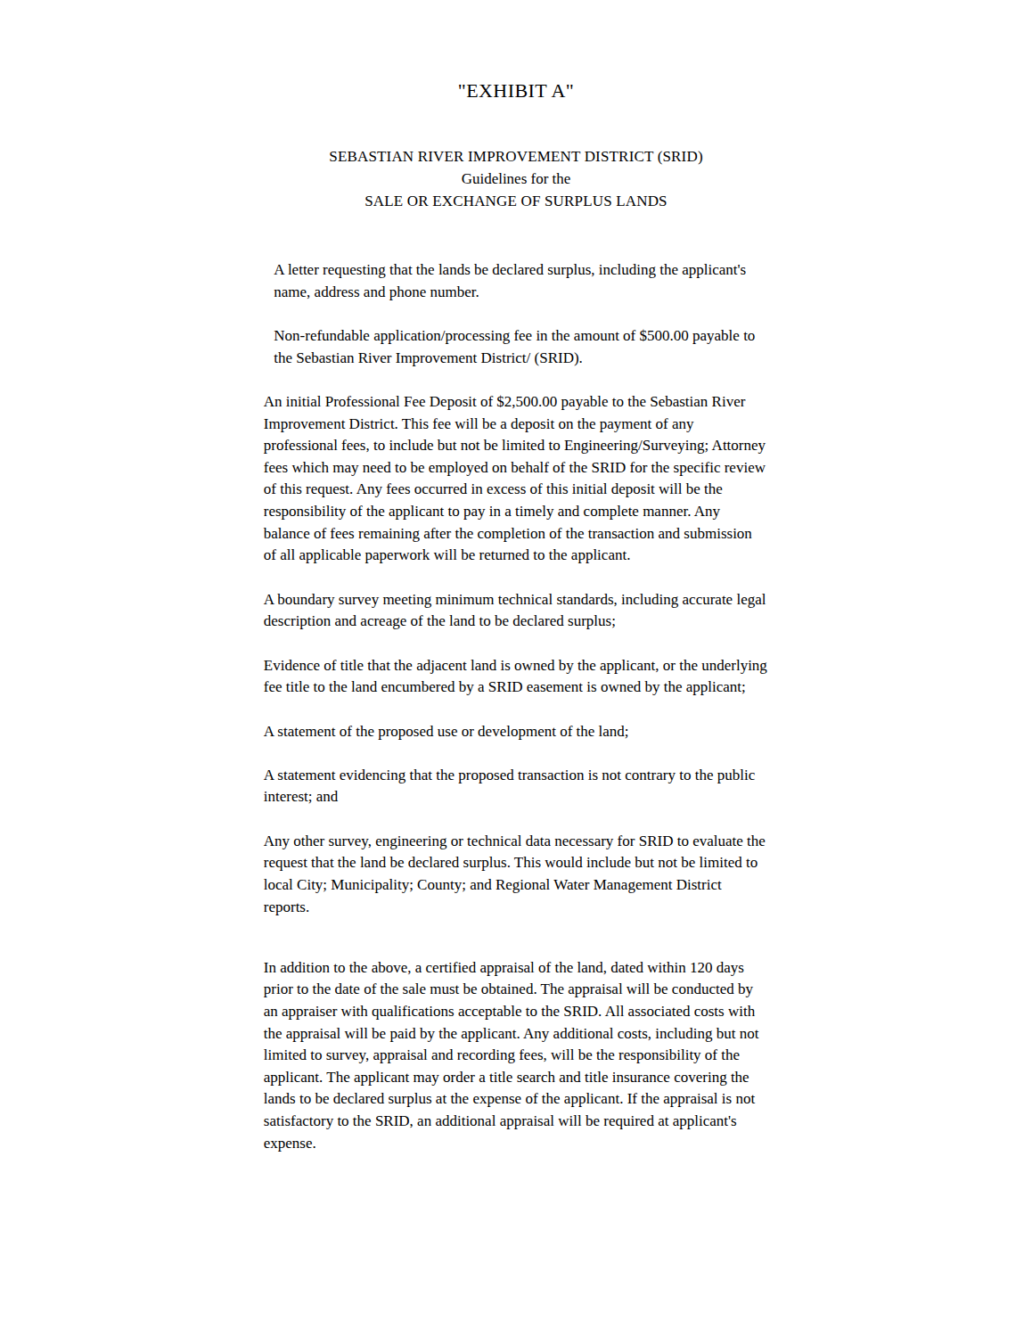"EXHIBIT A"
SEBASTIAN RIVER IMPROVEMENT DISTRICT (SRID)
Guidelines for the
SALE OR EXCHANGE OF SURPLUS LANDS
A letter requesting that the lands be declared surplus, including the applicant's name, address and phone number.
Non-refundable application/processing fee in the amount of $500.00 payable to the Sebastian River Improvement District/ (SRID).
An initial Professional Fee Deposit of $2,500.00 payable to the Sebastian River Improvement District. This fee will be a deposit on the payment of any professional fees, to include but not be limited to Engineering/Surveying; Attorney fees which may need to be employed on behalf of the SRID for the specific review of this request. Any fees occurred in excess of this initial deposit will be the responsibility of the applicant to pay in a timely and complete manner. Any balance of fees remaining after the completion of the transaction and submission of all applicable paperwork will be returned to the applicant.
A boundary survey meeting minimum technical standards, including accurate legal description and acreage of the land to be declared surplus;
Evidence of title that the adjacent land is owned by the applicant, or the underlying fee title to the land encumbered by a SRID easement is owned by the applicant;
A statement of the proposed use or development of the land;
A statement evidencing that the proposed transaction is not contrary to the public interest; and
Any other survey, engineering or technical data necessary for SRID to evaluate the request that the land be declared surplus. This would include but not be limited to local City; Municipality; County; and Regional Water Management District reports.
In addition to the above, a certified appraisal of the land, dated within 120 days prior to the date of the sale must be obtained. The appraisal will be conducted by an appraiser with qualifications acceptable to the SRID. All associated costs with the appraisal will be paid by the applicant. Any additional costs, including but not limited to survey, appraisal and recording fees, will be the responsibility of the applicant. The applicant may order a title search and title insurance covering the lands to be declared surplus at the expense of the applicant. If the appraisal is not satisfactory to the SRID, an additional appraisal will be required at applicant's expense.